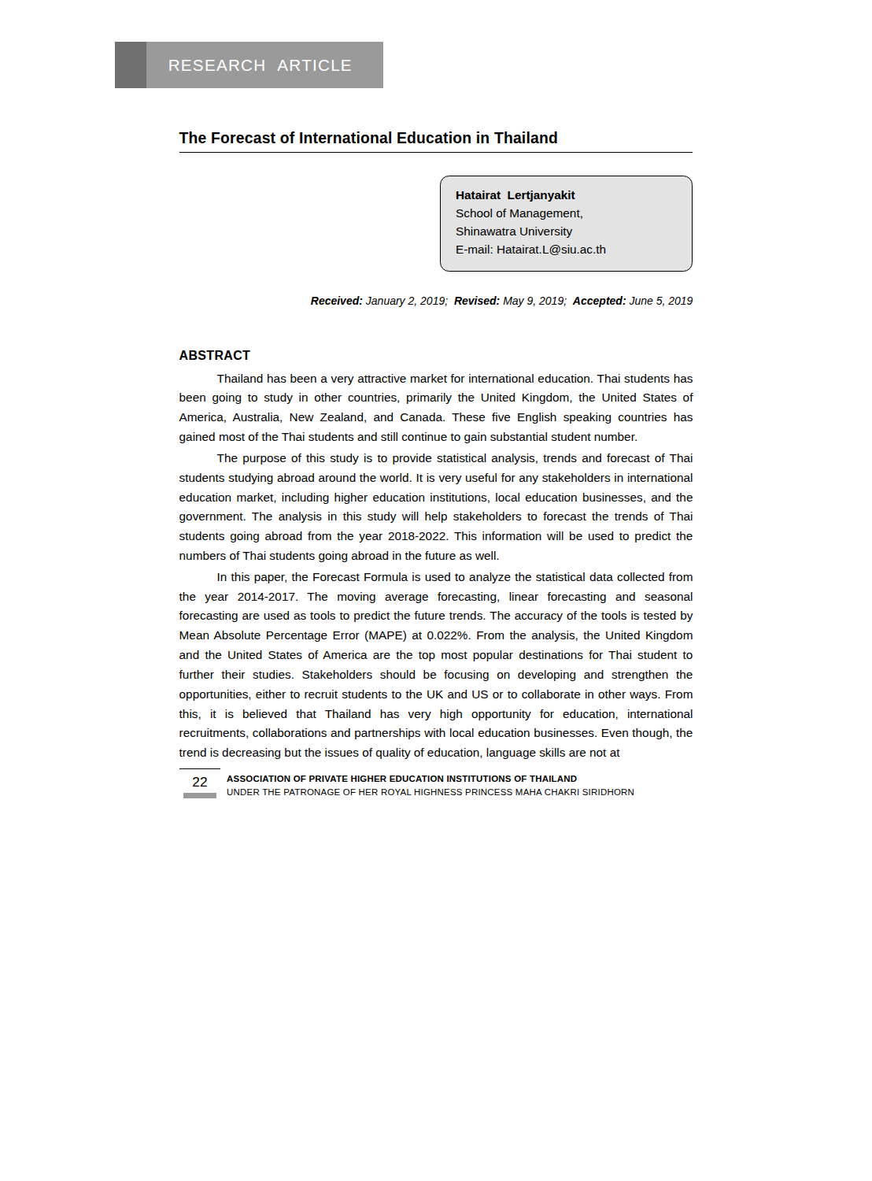RESEARCH ARTICLE
The Forecast of International Education in Thailand
Hatairat Lertjanyakit
School of Management,
Shinawatra University
E-mail: Hatairat.L@siu.ac.th
Received: January 2, 2019; Revised: May 9, 2019; Accepted: June 5, 2019
ABSTRACT
Thailand has been a very attractive market for international education. Thai students has been going to study in other countries, primarily the United Kingdom, the United States of America, Australia, New Zealand, and Canada. These five English speaking countries has gained most of the Thai students and still continue to gain substantial student number.
The purpose of this study is to provide statistical analysis, trends and forecast of Thai students studying abroad around the world. It is very useful for any stakeholders in international education market, including higher education institutions, local education businesses, and the government. The analysis in this study will help stakeholders to forecast the trends of Thai students going abroad from the year 2018-2022. This information will be used to predict the numbers of Thai students going abroad in the future as well.
In this paper, the Forecast Formula is used to analyze the statistical data collected from the year 2014-2017. The moving average forecasting, linear forecasting and seasonal forecasting are used as tools to predict the future trends. The accuracy of the tools is tested by Mean Absolute Percentage Error (MAPE) at 0.022%. From the analysis, the United Kingdom and the United States of America are the top most popular destinations for Thai student to further their studies. Stakeholders should be focusing on developing and strengthen the opportunities, either to recruit students to the UK and US or to collaborate in other ways. From this, it is believed that Thailand has very high opportunity for education, international recruitments, collaborations and partnerships with local education businesses. Even though, the trend is decreasing but the issues of quality of education, language skills are not at
22
ASSOCIATION OF PRIVATE HIGHER EDUCATION INSTITUTIONS OF THAILAND
UNDER THE PATRONAGE OF HER ROYAL HIGHNESS PRINCESS MAHA CHAKRI SIRIDHORN